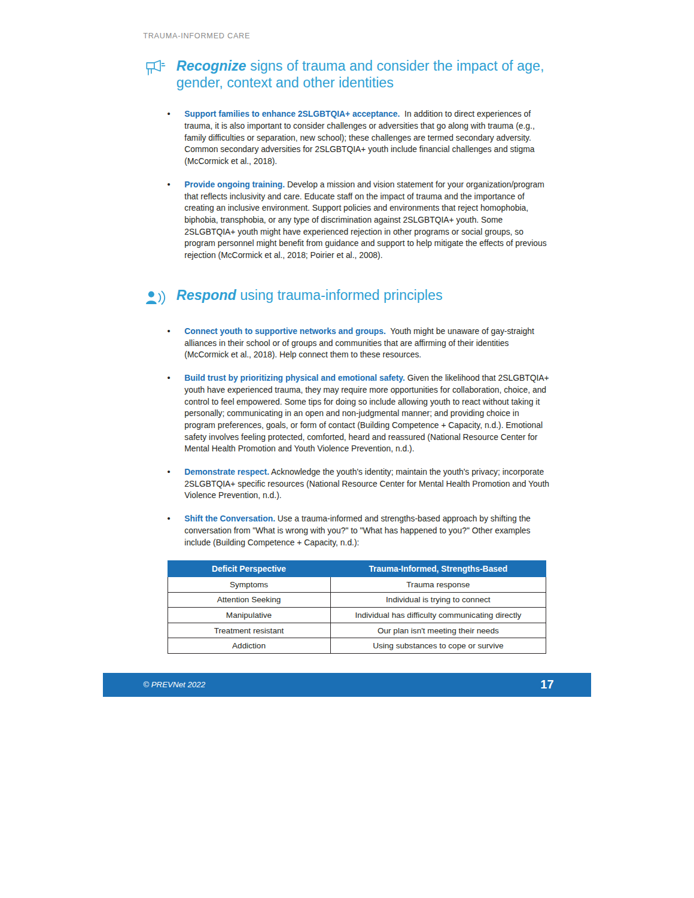Trauma-Informed Care
Recognize signs of trauma and consider the impact of age, gender, context and other identities
Support families to enhance 2SLGBTQIA+ acceptance. In addition to direct experiences of trauma, it is also important to consider challenges or adversities that go along with trauma (e.g., family difficulties or separation, new school); these challenges are termed secondary adversity. Common secondary adversities for 2SLGBTQIA+ youth include financial challenges and stigma (McCormick et al., 2018).
Provide ongoing training. Develop a mission and vision statement for your organization/program that reflects inclusivity and care. Educate staff on the impact of trauma and the importance of creating an inclusive environment. Support policies and environments that reject homophobia, biphobia, transphobia, or any type of discrimination against 2SLGBTQIA+ youth. Some 2SLGBTQIA+ youth might have experienced rejection in other programs or social groups, so program personnel might benefit from guidance and support to help mitigate the effects of previous rejection (McCormick et al., 2018; Poirier et al., 2008).
Respond using trauma-informed principles
Connect youth to supportive networks and groups. Youth might be unaware of gay-straight alliances in their school or of groups and communities that are affirming of their identities (McCormick et al., 2018). Help connect them to these resources.
Build trust by prioritizing physical and emotional safety. Given the likelihood that 2SLGBTQIA+ youth have experienced trauma, they may require more opportunities for collaboration, choice, and control to feel empowered. Some tips for doing so include allowing youth to react without taking it personally; communicating in an open and non-judgmental manner; and providing choice in program preferences, goals, or form of contact (Building Competence + Capacity, n.d.). Emotional safety involves feeling protected, comforted, heard and reassured (National Resource Center for Mental Health Promotion and Youth Violence Prevention, n.d.).
Demonstrate respect. Acknowledge the youth's identity; maintain the youth's privacy; incorporate 2SLGBTQIA+ specific resources (National Resource Center for Mental Health Promotion and Youth Violence Prevention, n.d.).
Shift the Conversation. Use a trauma-informed and strengths-based approach by shifting the conversation from "What is wrong with you?" to "What has happened to you?" Other examples include (Building Competence + Capacity, n.d.):
| Deficit Perspective | Trauma-Informed, Strengths-Based |
| --- | --- |
| Symptoms | Trauma response |
| Attention Seeking | Individual is trying to connect |
| Manipulative | Individual has difficulty communicating directly |
| Treatment resistant | Our plan isn't meeting their needs |
| Addiction | Using substances to cope or survive |
© PREVNet 2022
17